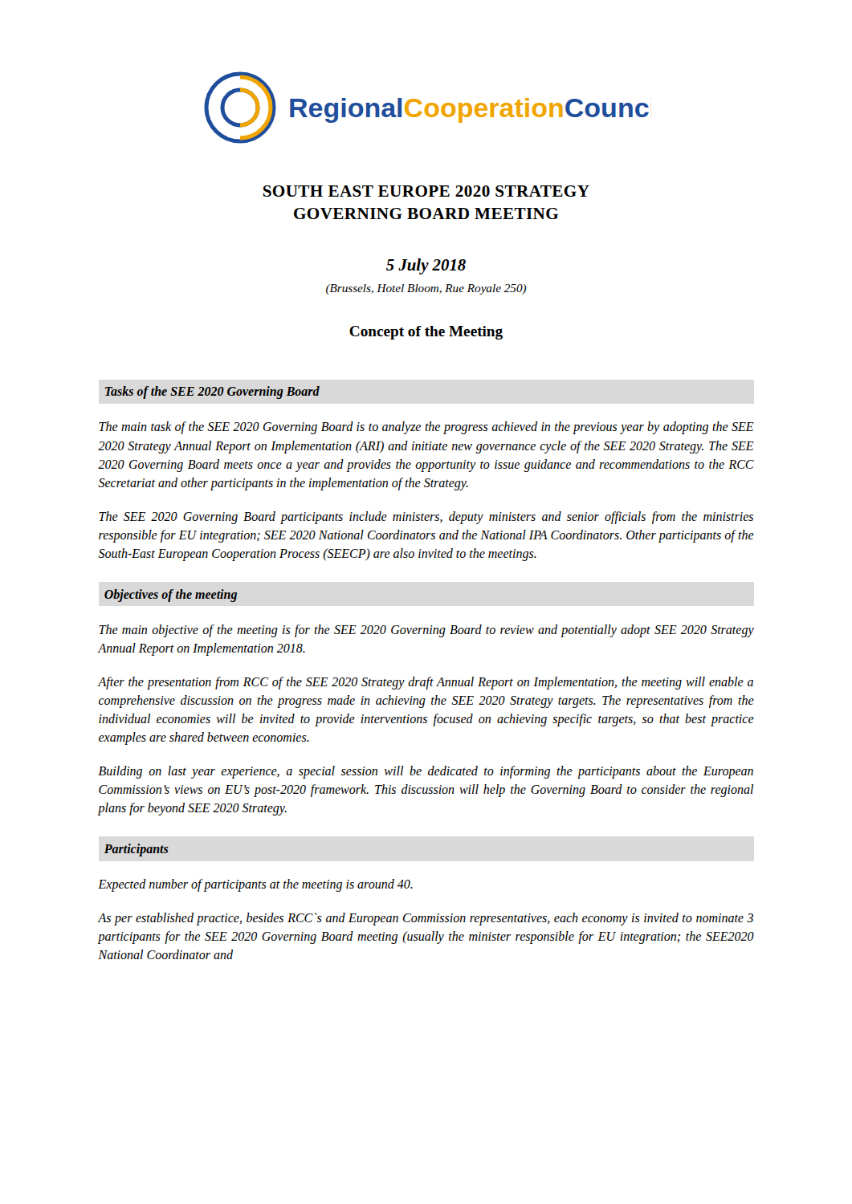RegionalCooperationCouncil
SOUTH EAST EUROPE 2020 STRATEGY
GOVERNING BOARD MEETING
5 July 2018
(Brussels, Hotel Bloom, Rue Royale 250)
Concept of the Meeting
Tasks of the SEE 2020 Governing Board
The main task of the SEE 2020 Governing Board is to analyze the progress achieved in the previous year by adopting the SEE 2020 Strategy Annual Report on Implementation (ARI) and initiate new governance cycle of the SEE 2020 Strategy. The SEE 2020 Governing Board meets once a year and provides the opportunity to issue guidance and recommendations to the RCC Secretariat and other participants in the implementation of the Strategy.
The SEE 2020 Governing Board participants include ministers, deputy ministers and senior officials from the ministries responsible for EU integration; SEE 2020 National Coordinators and the National IPA Coordinators. Other participants of the South-East European Cooperation Process (SEECP) are also invited to the meetings.
Objectives of the meeting
The main objective of the meeting is for the SEE 2020 Governing Board to review and potentially adopt SEE 2020 Strategy Annual Report on Implementation 2018.
After the presentation from RCC of the SEE 2020 Strategy draft Annual Report on Implementation, the meeting will enable a comprehensive discussion on the progress made in achieving the SEE 2020 Strategy targets. The representatives from the individual economies will be invited to provide interventions focused on achieving specific targets, so that best practice examples are shared between economies.
Building on last year experience, a special session will be dedicated to informing the participants about the European Commission’s views on EU’s post-2020 framework. This discussion will help the Governing Board to consider the regional plans for beyond SEE 2020 Strategy.
Participants
Expected number of participants at the meeting is around 40.
As per established practice, besides RCC`s and European Commission representatives, each economy is invited to nominate 3 participants for the SEE 2020 Governing Board meeting (usually the minister responsible for EU integration; the SEE2020 National Coordinator and